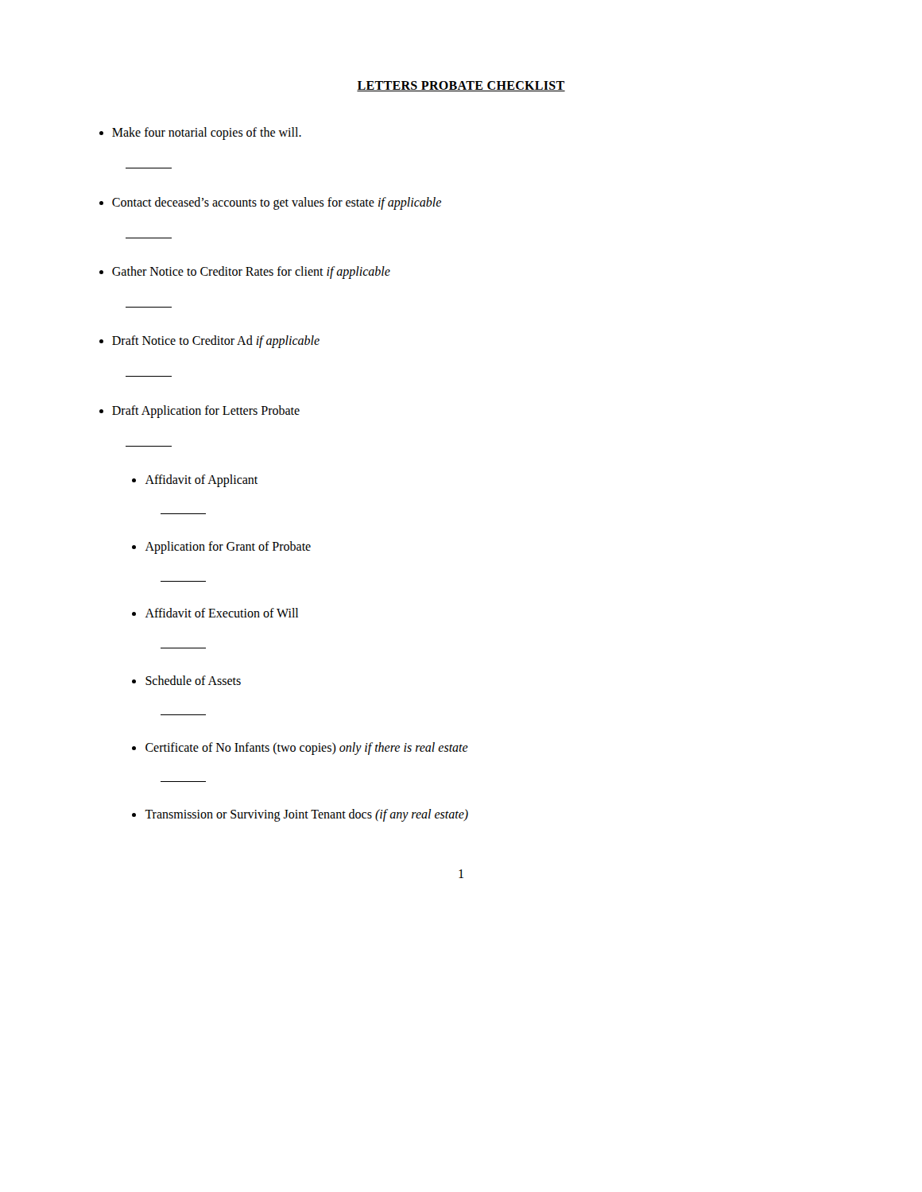LETTERS PROBATE CHECKLIST
Make four notarial copies of the will.
Contact deceased’s accounts to get values for estate if applicable
Gather Notice to Creditor Rates for client if applicable
Draft Notice to Creditor Ad if applicable
Draft Application for Letters Probate
Affidavit of Applicant
Application for Grant of Probate
Affidavit of Execution of Will
Schedule of Assets
Certificate of No Infants (two copies) only if there is real estate
Transmission or Surviving Joint Tenant docs (if any real estate)
1